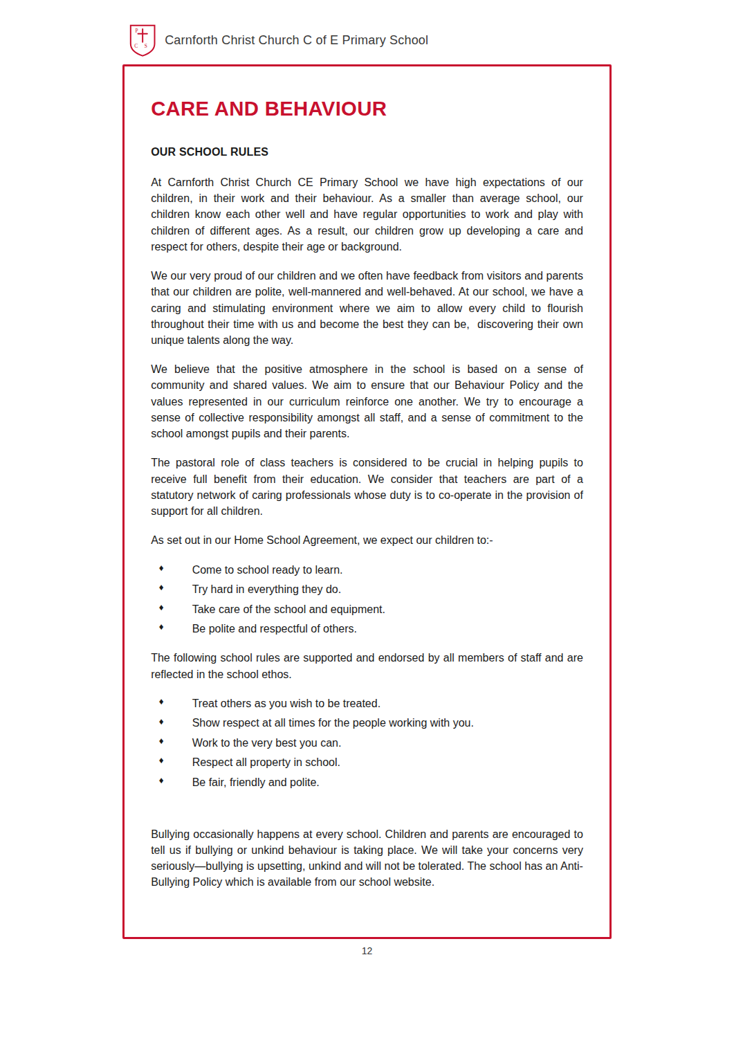P C S
Carnforth Christ Church C of E Primary School
CARE AND BEHAVIOUR
OUR SCHOOL RULES
At Carnforth Christ Church CE Primary School we have high expectations of our children, in their work and their behaviour. As a smaller than average school, our children know each other well and have regular opportunities to work and play with children of different ages. As a result, our children grow up developing a care and respect for others, despite their age or background.
We our very proud of our children and we often have feedback from visitors and parents that our children are polite, well-mannered and well-behaved. At our school, we have a caring and stimulating environment where we aim to allow every child to flourish throughout their time with us and become the best they can be, discovering their own unique talents along the way.
We believe that the positive atmosphere in the school is based on a sense of community and shared values. We aim to ensure that our Behaviour Policy and the values represented in our curriculum reinforce one another. We try to encourage a sense of collective responsibility amongst all staff, and a sense of commitment to the school amongst pupils and their parents.
The pastoral role of class teachers is considered to be crucial in helping pupils to receive full benefit from their education. We consider that teachers are part of a statutory network of caring professionals whose duty is to co-operate in the provision of support for all children.
As set out in our Home School Agreement, we expect our children to:-
Come to school ready to learn.
Try hard in everything they do.
Take care of the school and equipment.
Be polite and respectful of others.
The following school rules are supported and endorsed by all members of staff and are reflected in the school ethos.
Treat others as you wish to be treated.
Show respect at all times for the people working with you.
Work to the very best you can.
Respect all property in school.
Be fair, friendly and polite.
Bullying occasionally happens at every school. Children and parents are encouraged to tell us if bullying or unkind behaviour is taking place. We will take your concerns very seriously—bullying is upsetting, unkind and will not be tolerated. The school has an Anti-Bullying Policy which is available from our school website.
12